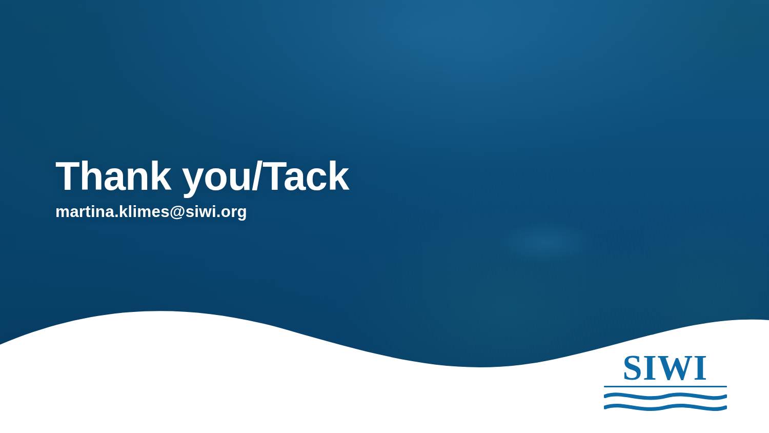Thank you/Tack
martina.klimes@siwi.org
SIWI